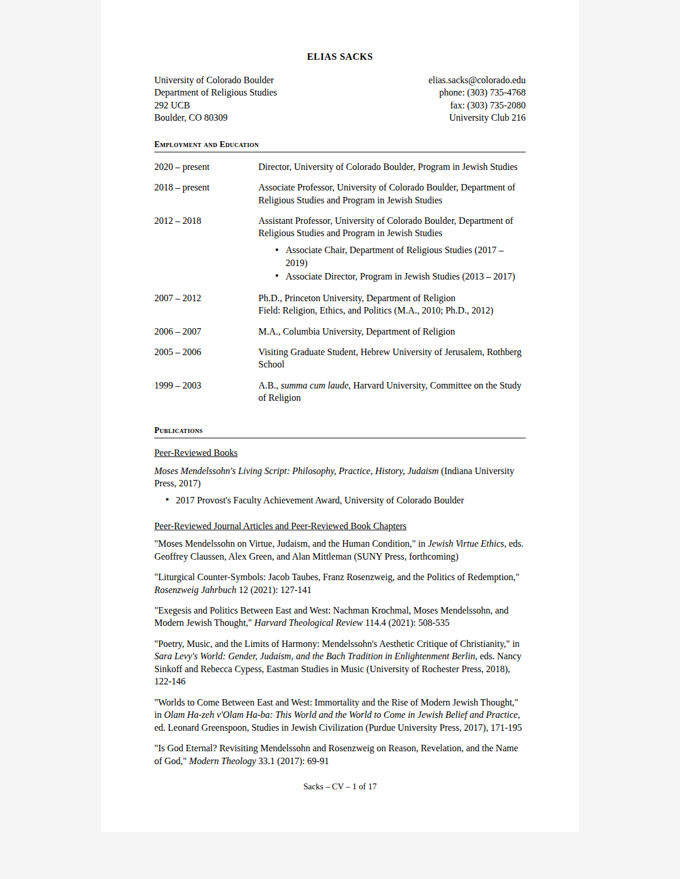ELIAS SACKS
| University of Colorado Boulder | elias.sacks@colorado.edu |
| Department of Religious Studies | phone: (303) 735-4768 |
| 292 UCB | fax: (303) 735-2080 |
| Boulder, CO 80309 | University Club 216 |
Employment and Education
| 2020 – present | Director, University of Colorado Boulder, Program in Jewish Studies |
| 2018 – present | Associate Professor, University of Colorado Boulder, Department of Religious Studies and Program in Jewish Studies |
| 2012 – 2018 | Assistant Professor, University of Colorado Boulder, Department of Religious Studies and Program in Jewish Studies Associate Chair, Department of Religious Studies (2017 – 2019) Associate Director, Program in Jewish Studies (2013 – 2017) |
| 2007 – 2012 | Ph.D., Princeton University, Department of Religion Field: Religion, Ethics, and Politics (M.A., 2010; Ph.D., 2012) |
| 2006 – 2007 | M.A., Columbia University, Department of Religion |
| 2005 – 2006 | Visiting Graduate Student, Hebrew University of Jerusalem, Rothberg School |
| 1999 – 2003 | A.B., summa cum laude , Harvard University, Committee on the Study of Religion |
Publications
Peer-Reviewed Books
Moses Mendelssohn's Living Script: Philosophy, Practice, History, Judaism (Indiana University Press, 2017)
2017 Provost's Faculty Achievement Award, University of Colorado Boulder
Peer-Reviewed Journal Articles and Peer-Reviewed Book Chapters
"Moses Mendelssohn on Virtue, Judaism, and the Human Condition," in Jewish Virtue Ethics, eds. Geoffrey Claussen, Alex Green, and Alan Mittleman (SUNY Press, forthcoming)
"Liturgical Counter-Symbols: Jacob Taubes, Franz Rosenzweig, and the Politics of Redemption," Rosenzweig Jahrbuch 12 (2021): 127-141
"Exegesis and Politics Between East and West: Nachman Krochmal, Moses Mendelssohn, and Modern Jewish Thought," Harvard Theological Review 114.4 (2021): 508-535
"Poetry, Music, and the Limits of Harmony: Mendelssohn's Aesthetic Critique of Christianity," in Sara Levy's World: Gender, Judaism, and the Bach Tradition in Enlightenment Berlin, eds. Nancy Sinkoff and Rebecca Cypess, Eastman Studies in Music (University of Rochester Press, 2018), 122-146
"Worlds to Come Between East and West: Immortality and the Rise of Modern Jewish Thought," in Olam Ha-zeh v'Olam Ha-ba: This World and the World to Come in Jewish Belief and Practice, ed. Leonard Greenspoon, Studies in Jewish Civilization (Purdue University Press, 2017), 171-195
"Is God Eternal? Revisiting Mendelssohn and Rosenzweig on Reason, Revelation, and the Name of God," Modern Theology 33.1 (2017): 69-91
Sacks – CV – 1 of 17